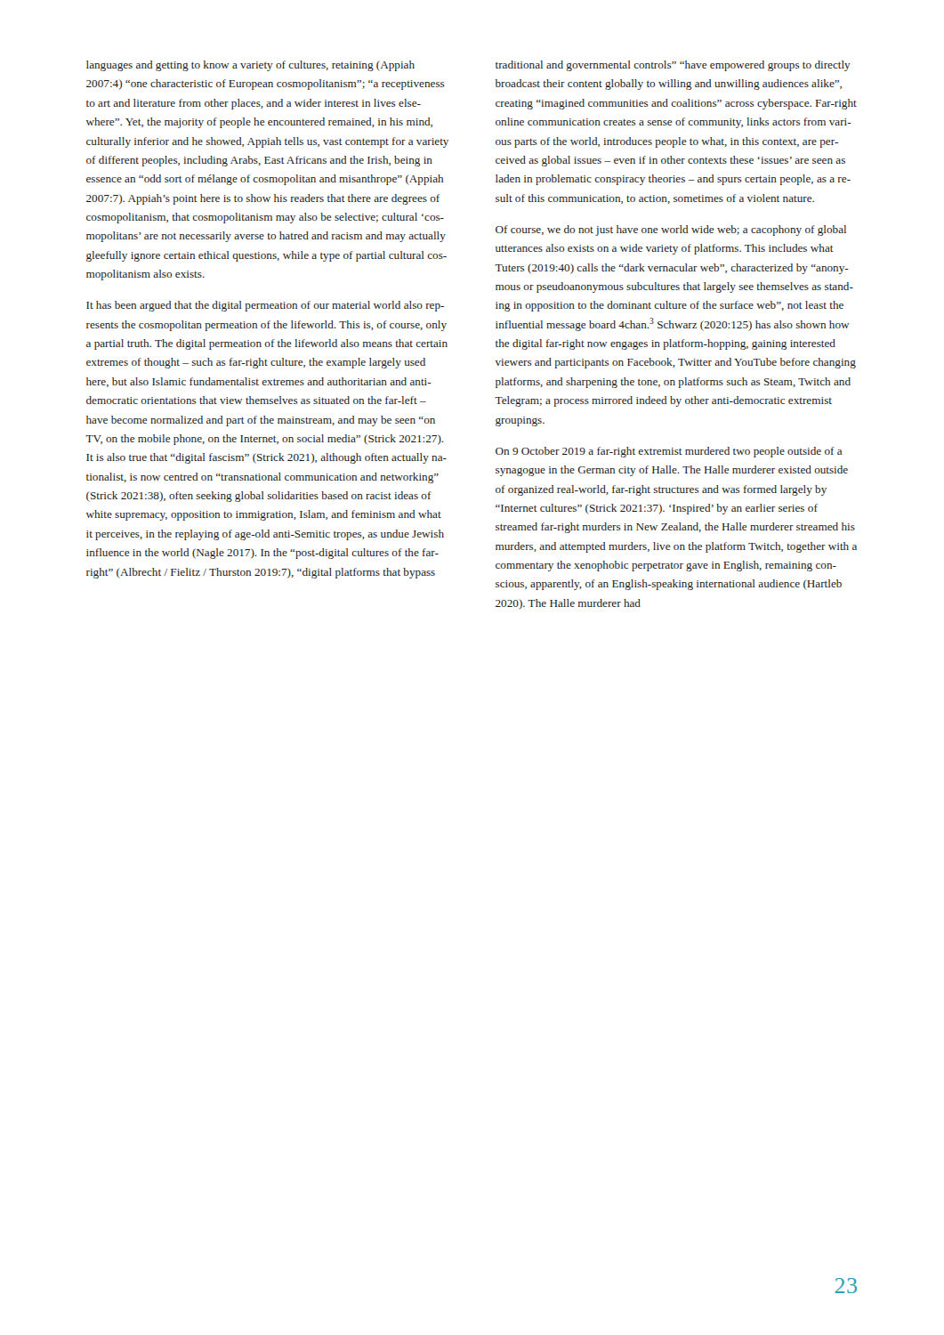languages and getting to know a variety of cultures, retaining (Appiah 2007:4) “one characteristic of European cosmopolitanism”; “a receptiveness to art and literature from other places, and a wider interest in lives elsewhere”. Yet, the majority of people he encountered remained, in his mind, culturally inferior and he showed, Appiah tells us, vast contempt for a variety of different peoples, including Arabs, East Africans and the Irish, being in essence an “odd sort of mélange of cosmopolitan and misanthrope” (Appiah 2007:7). Appiah’s point here is to show his readers that there are degrees of cosmopolitanism, that cosmopolitanism may also be selective; cultural ‘cosmopolitans’ are not necessarily averse to hatred and racism and may actually gleefully ignore certain ethical questions, while a type of partial cultural cosmopolitanism also exists.
It has been argued that the digital permeation of our material world also represents the cosmopolitan permeation of the lifeworld. This is, of course, only a partial truth. The digital permeation of the lifeworld also means that certain extremes of thought – such as far-right culture, the example largely used here, but also Islamic fundamentalist extremes and authoritarian and anti-democratic orientations that view themselves as situated on the far-left – have become normalized and part of the mainstream, and may be seen “on TV, on the mobile phone, on the Internet, on social media” (Strick 2021:27). It is also true that “digital fascism” (Strick 2021), although often actually nationalist, is now centred on “transnational communication and networking” (Strick 2021:38), often seeking global solidarities based on racist ideas of white supremacy, opposition to immigration, Islam, and feminism and what it perceives, in the replaying of age-old anti-Semitic tropes, as undue Jewish influence in the world (Nagle 2017). In the “post-digital cultures of the far-right” (Albrecht / Fielitz / Thurston 2019:7), “digital platforms that bypass
traditional and governmental controls” “have empowered groups to directly broadcast their content globally to willing and unwilling audiences alike”, creating “imagined communities and coalitions” across cyberspace. Far-right online communication creates a sense of community, links actors from various parts of the world, introduces people to what, in this context, are perceived as global issues – even if in other contexts these ‘issues’ are seen as laden in problematic conspiracy theories – and spurs certain people, as a result of this communication, to action, sometimes of a violent nature.
Of course, we do not just have one world wide web; a cacophony of global utterances also exists on a wide variety of platforms. This includes what Tuters (2019:40) calls the “dark vernacular web”, characterized by “anonymous or pseudoanonymous subcultures that largely see themselves as standing in opposition to the dominant culture of the surface web”, not least the influential message board 4chan.3 Schwarz (2020:125) has also shown how the digital far-right now engages in platform-hopping, gaining interested viewers and participants on Facebook, Twitter and YouTube before changing platforms, and sharpening the tone, on platforms such as Steam, Twitch and Telegram; a process mirrored indeed by other anti-democratic extremist groupings.
On 9 October 2019 a far-right extremist murdered two people outside of a synagogue in the German city of Halle. The Halle murderer existed outside of organized real-world, far-right structures and was formed largely by “Internet cultures” (Strick 2021:37). ‘Inspired’ by an earlier series of streamed far-right murders in New Zealand, the Halle murderer streamed his murders, and attempted murders, live on the platform Twitch, together with a commentary the xenophobic perpetrator gave in English, remaining conscious, apparently, of an English-speaking international audience (Hartleb 2020). The Halle murderer had
23